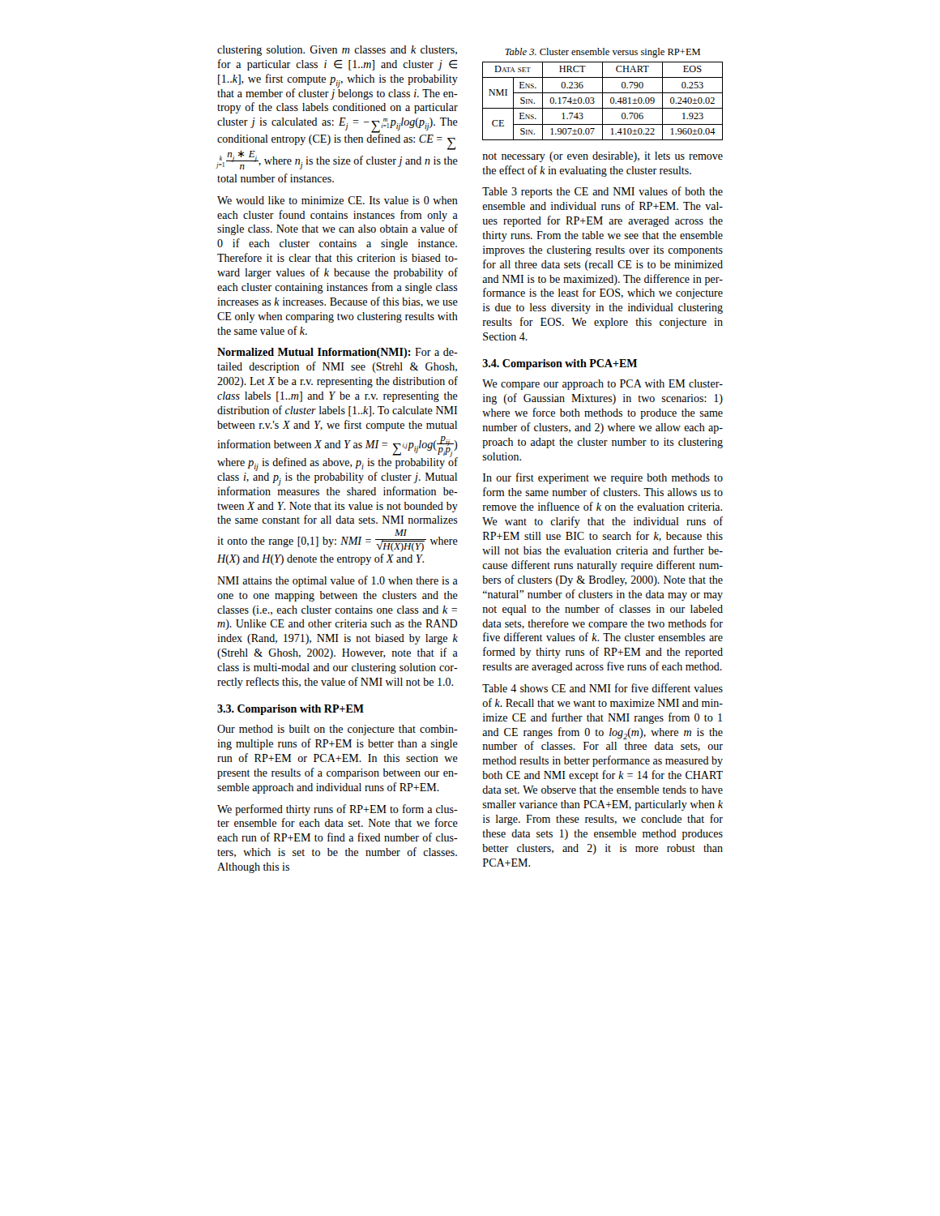clustering solution. Given m classes and k clusters, for a particular class i ∈ [1..m] and cluster j ∈ [1..k], we first compute pij, which is the probability that a member of cluster j belongs to class i. The entropy of the class labels conditioned on a particular cluster j is calculated as: Ej = −∑mi=1 pijlog(pij). The conditional entropy (CE) is then defined as: CE = ∑kj=1 nj ∗ Ej n, where nj is the size of cluster j and n is the total number of instances.
We would like to minimize CE. Its value is 0 when each cluster found contains instances from only a single class. Note that we can also obtain a value of 0 if each cluster contains a single instance. Therefore it is clear that this criterion is biased toward larger values of k because the probability of each cluster containing instances from a single class increases as k increases. Because of this bias, we use CE only when comparing two clustering results with the same value of k.
Normalized Mutual Information(NMI): For a detailed description of NMI see (Strehl & Ghosh, 2002). Let X be a r.v. representing the distribution of class labels [1..m] and Y be a r.v. representing the distribution of cluster labels [1..k]. To calculate NMI between r.v.'s X and Y, we first compute the mutual information between X and Y as MI = ∑i,j pijlog(pij pipj) where pij is defined as above, pi is the probability of class i, and pj is the probability of cluster j. Mutual information measures the shared information between X and Y. Note that its value is not bounded by the same constant for all data sets. NMI normalizes it onto the range [0,1] by: NMI = MI H(X)H(Y) where H(X) and H(Y) denote the entropy of X and Y.
NMI attains the optimal value of 1.0 when there is a one to one mapping between the clusters and the classes (i.e., each cluster contains one class and k = m). Unlike CE and other criteria such as the RAND index (Rand, 1971), NMI is not biased by large k (Strehl & Ghosh, 2002). However, note that if a class is multi-modal and our clustering solution correctly reflects this, the value of NMI will not be 1.0.
3.3. Comparison with RP+EM
Our method is built on the conjecture that combining multiple runs of RP+EM is better than a single run of RP+EM or PCA+EM. In this section we present the results of a comparison between our ensemble approach and individual runs of RP+EM.
We performed thirty runs of RP+EM to form a cluster ensemble for each data set. Note that we force each run of RP+EM to find a fixed number of clusters, which is set to be the number of classes. Although this is
Table 3. Cluster ensemble versus single RP+EM
| Data set | HRCT | CHART | EOS |
| --- | --- | --- | --- |
| NMI | Ens. | 0.236 | 0.790 | 0.253 |
| Sin. | 0.174±0.03 | 0.481±0.09 | 0.240±0.02 |
| CE | Ens. | 1.743 | 0.706 | 1.923 |
| Sin. | 1.907±0.07 | 1.410±0.22 | 1.960±0.04 |
not necessary (or even desirable), it lets us remove the effect of k in evaluating the cluster results.
Table 3 reports the CE and NMI values of both the ensemble and individual runs of RP+EM. The values reported for RP+EM are averaged across the thirty runs. From the table we see that the ensemble improves the clustering results over its components for all three data sets (recall CE is to be minimized and NMI is to be maximized). The difference in performance is the least for EOS, which we conjecture is due to less diversity in the individual clustering results for EOS. We explore this conjecture in Section 4.
3.4. Comparison with PCA+EM
We compare our approach to PCA with EM clustering (of Gaussian Mixtures) in two scenarios: 1) where we force both methods to produce the same number of clusters, and 2) where we allow each approach to adapt the cluster number to its clustering solution.
In our first experiment we require both methods to form the same number of clusters. This allows us to remove the influence of k on the evaluation criteria. We want to clarify that the individual runs of RP+EM still use BIC to search for k, because this will not bias the evaluation criteria and further because different runs naturally require different numbers of clusters (Dy & Brodley, 2000). Note that the “natural” number of clusters in the data may or may not equal to the number of classes in our labeled data sets, therefore we compare the two methods for five different values of k. The cluster ensembles are formed by thirty runs of RP+EM and the reported results are averaged across five runs of each method.
Table 4 shows CE and NMI for five different values of k. Recall that we want to maximize NMI and minimize CE and further that NMI ranges from 0 to 1 and CE ranges from 0 to log2(m), where m is the number of classes. For all three data sets, our method results in better performance as measured by both CE and NMI except for k = 14 for the CHART data set. We observe that the ensemble tends to have smaller variance than PCA+EM, particularly when k is large. From these results, we conclude that for these data sets 1) the ensemble method produces better clusters, and 2) it is more robust than PCA+EM.